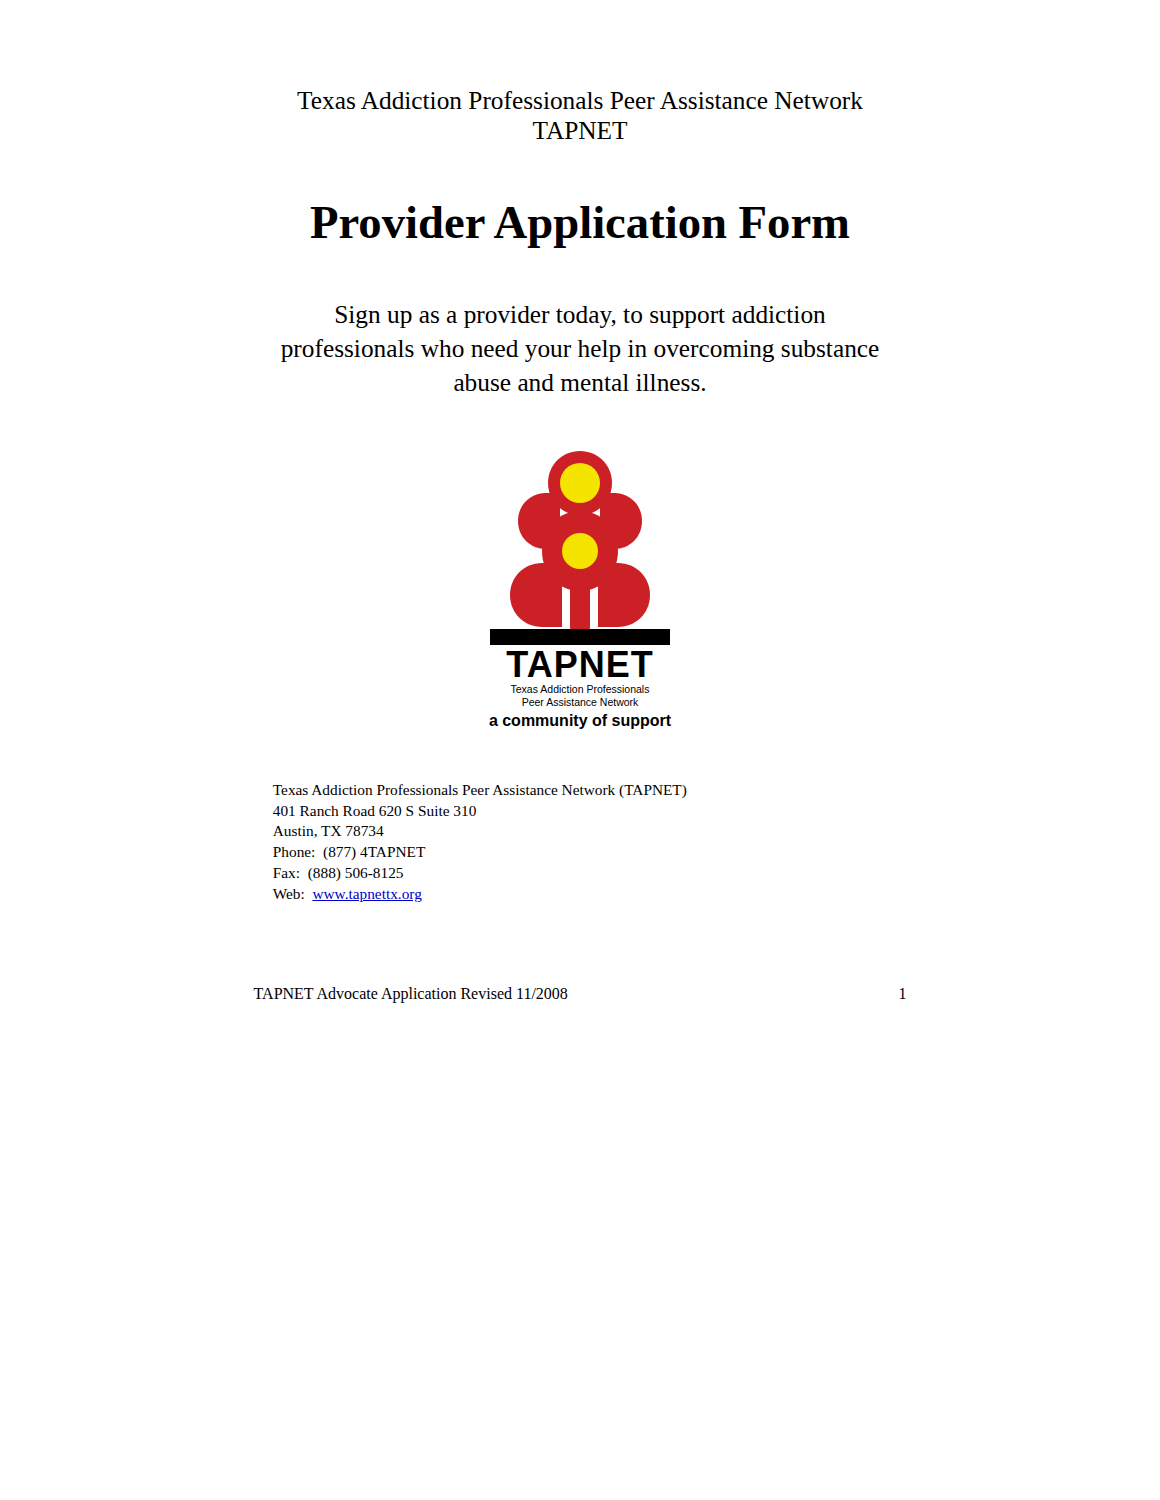Texas Addiction Professionals Peer Assistance Network
TAPNET
Provider Application Form
Sign up as a provider today, to support addiction professionals who need your help in overcoming substance abuse and mental illness.
TAPNET Texas Addiction Professionals Peer Assistance Network a community of support
Texas Addiction Professionals Peer Assistance Network (TAPNET)
401 Ranch Road 620 S Suite 310
Austin, TX 78734
Phone: (877) 4TAPNET
Fax: (888) 506-8125
Web: www.tapnettx.org
TAPNET Advocate Application Revised 11/2008 1